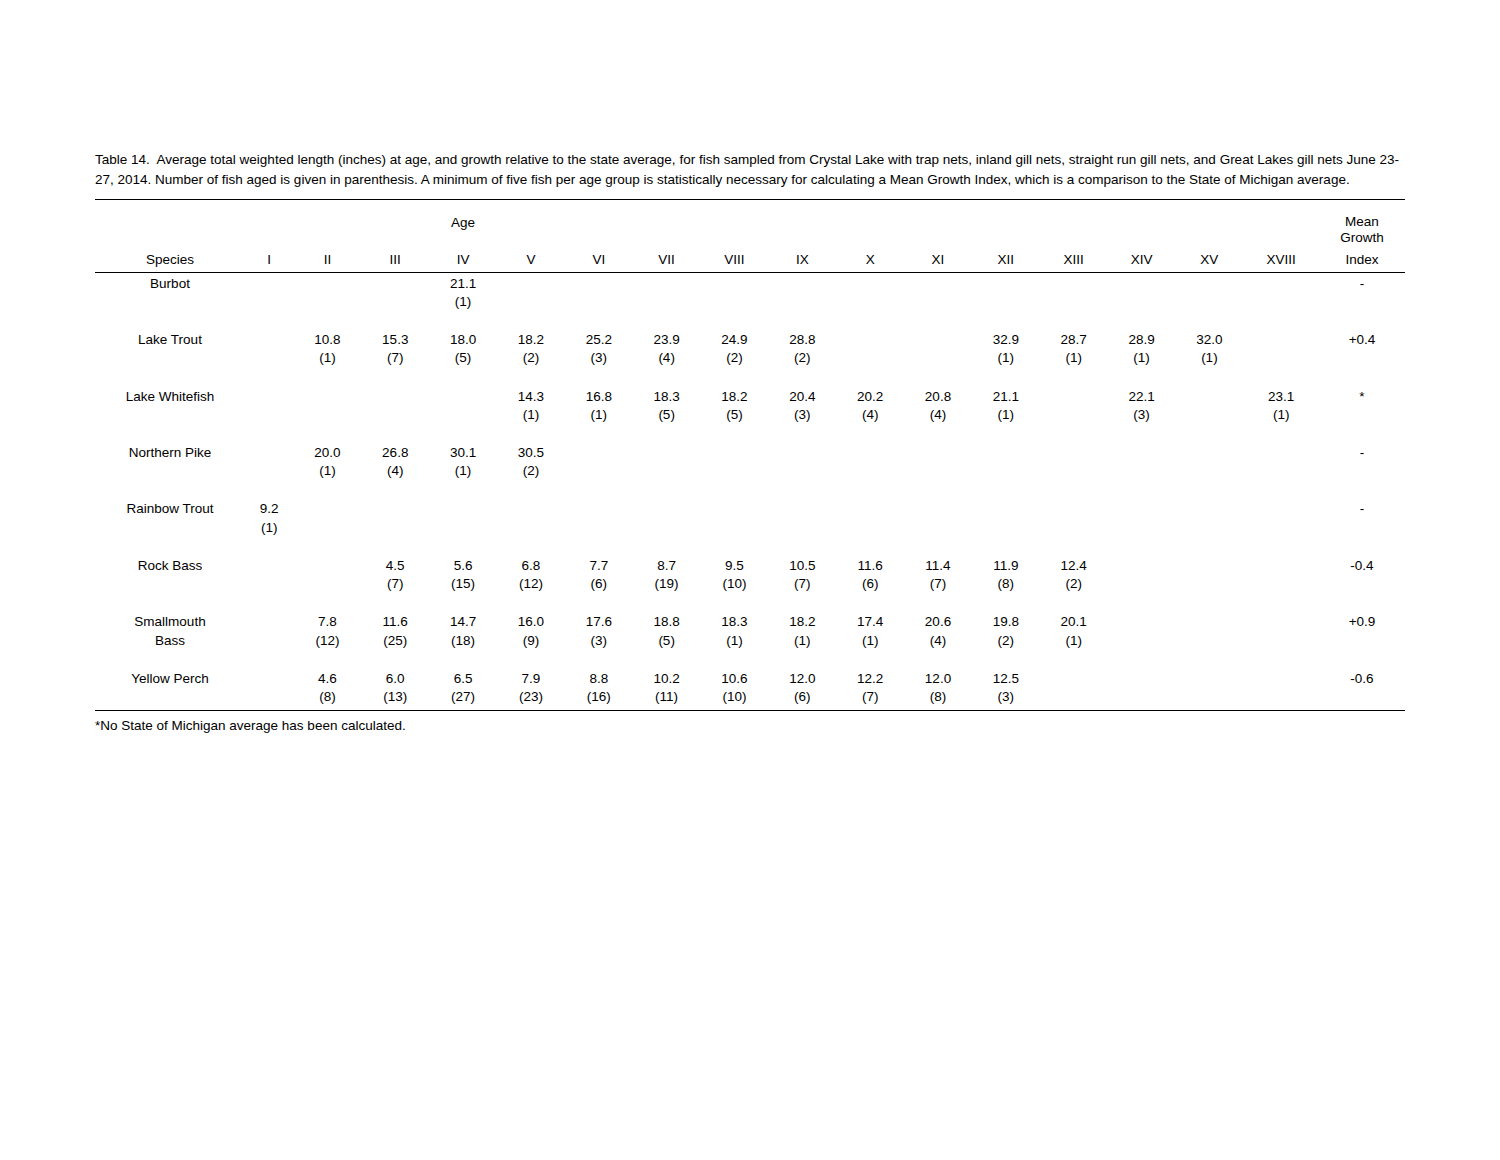Table 14. Average total weighted length (inches) at age, and growth relative to the state average, for fish sampled from Crystal Lake with trap nets, inland gill nets, straight run gill nets, and Great Lakes gill nets June 23-27, 2014. Number of fish aged is given in parenthesis. A minimum of five fish per age group is statistically necessary for calculating a Mean Growth Index, which is a comparison to the State of Michigan average.
| | | | | Age | | | | | | | | | | | | | Mean Growth |
| --- | --- | --- | --- | --- | --- | --- | --- | --- | --- | --- | --- | --- | --- | --- | --- | --- | --- |
| Species | I | II | III | IV | V | VI | VII | VIII | IX | X | XI | XII | XIII | XIV | XV | XVIII | Index |
| Burbot | | | | 21.1 (1) | | | | | | | | | | | | | - |
| Lake Trout | | 10.8 (1) | 15.3 (7) | 18.0 (5) | 18.2 (2) | 25.2 (3) | 23.9 (4) | 24.9 (2) | 28.8 (2) | | | 32.9 (1) | 28.7 (1) | 28.9 (1) | 32.0 (1) | | +0.4 |
| Lake Whitefish | | | | | 14.3 (1) | 16.8 (1) | 18.3 (5) | 18.2 (5) | 20.4 (3) | 20.2 (4) | 20.8 (4) | 21.1 (1) | | 22.1 (3) | | 23.1 (1) | * |
| Northern Pike | | 20.0 (1) | 26.8 (4) | 30.1 (1) | 30.5 (2) | | | | | | | | | | | | - |
| Rainbow Trout | 9.2 (1) | | | | | | | | | | | | | | | | - |
| Rock Bass | | | 4.5 (7) | 5.6 (15) | 6.8 (12) | 7.7 (6) | 8.7 (19) | 9.5 (10) | 10.5 (7) | 11.6 (6) | 11.4 (7) | 11.9 (8) | 12.4 (2) | | | | -0.4 |
| Smallmouth Bass | | 7.8 (12) | 11.6 (25) | 14.7 (18) | 16.0 (9) | 17.6 (3) | 18.8 (5) | 18.3 (1) | 18.2 (1) | 17.4 (1) | 20.6 (4) | 19.8 (2) | 20.1 (1) | | | | +0.9 |
| Yellow Perch | | 4.6 (8) | 6.0 (13) | 6.5 (27) | 7.9 (23) | 8.8 (16) | 10.2 (11) | 10.6 (10) | 12.0 (6) | 12.2 (7) | 12.0 (8) | 12.5 (3) | | | | | -0.6 |
*No State of Michigan average has been calculated.